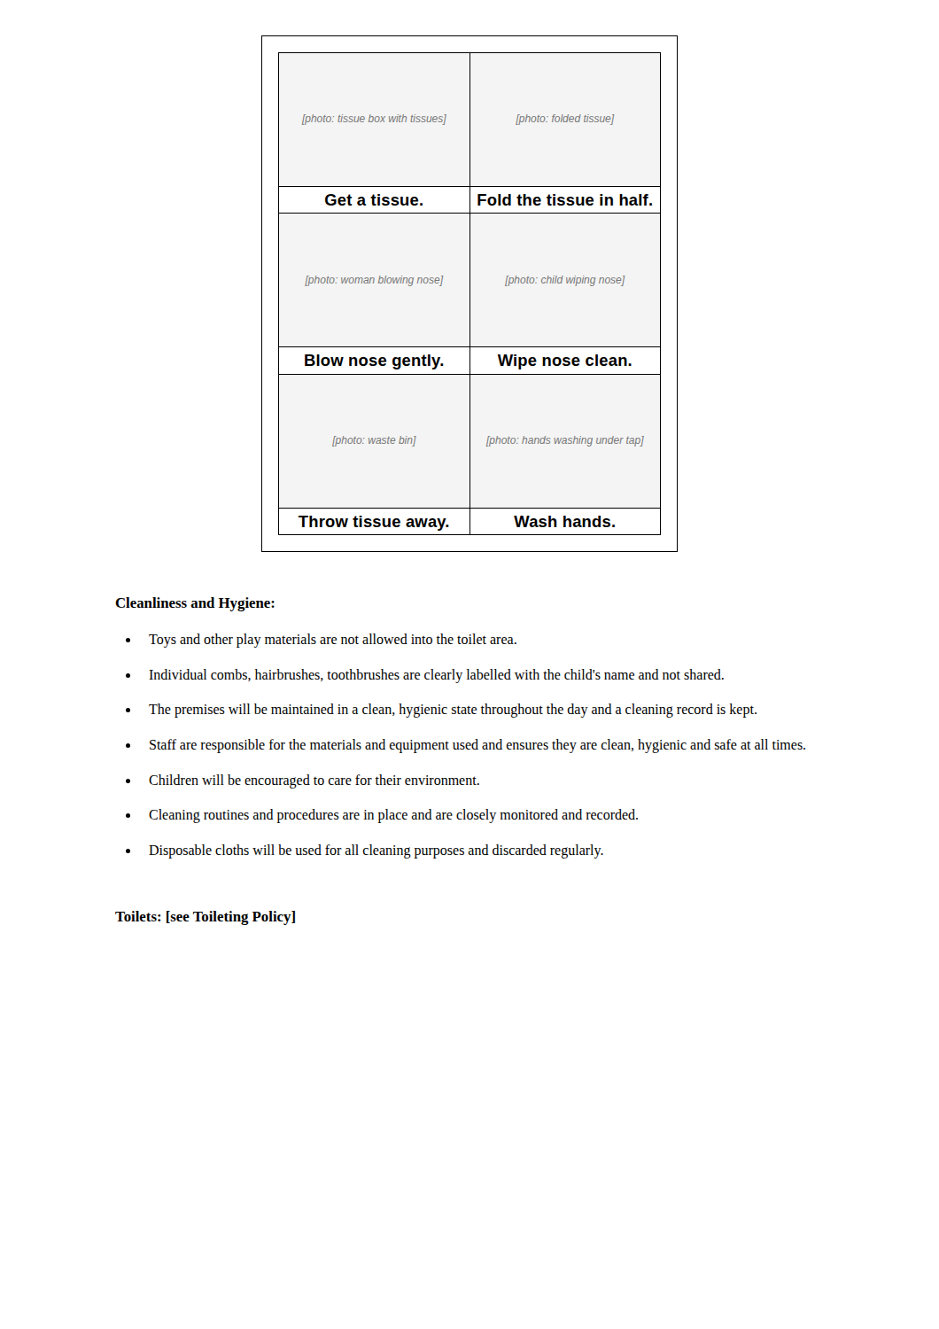| [photo: tissue box with tissues] | [photo: folded tissue] |
| Get a tissue. | Fold the tissue in half. |
| [photo: woman blowing nose] | [photo: child wiping nose] |
| Blow nose gently. | Wipe nose clean. |
| [photo: waste bin] | [photo: hands washing under tap] |
| Throw tissue away. | Wash hands. |
Cleanliness and Hygiene:
Toys and other play materials are not allowed into the toilet area.
Individual combs, hairbrushes, toothbrushes are clearly labelled with the child's name and not shared.
The premises will be maintained in a clean, hygienic state throughout the day and a cleaning record is kept.
Staff are responsible for the materials and equipment used and ensures they are clean, hygienic and safe at all times.
Children will be encouraged to care for their environment.
Cleaning routines and procedures are in place and are closely monitored and recorded.
Disposable cloths will be used for all cleaning purposes and discarded regularly.
Toilets: [see Toileting Policy]